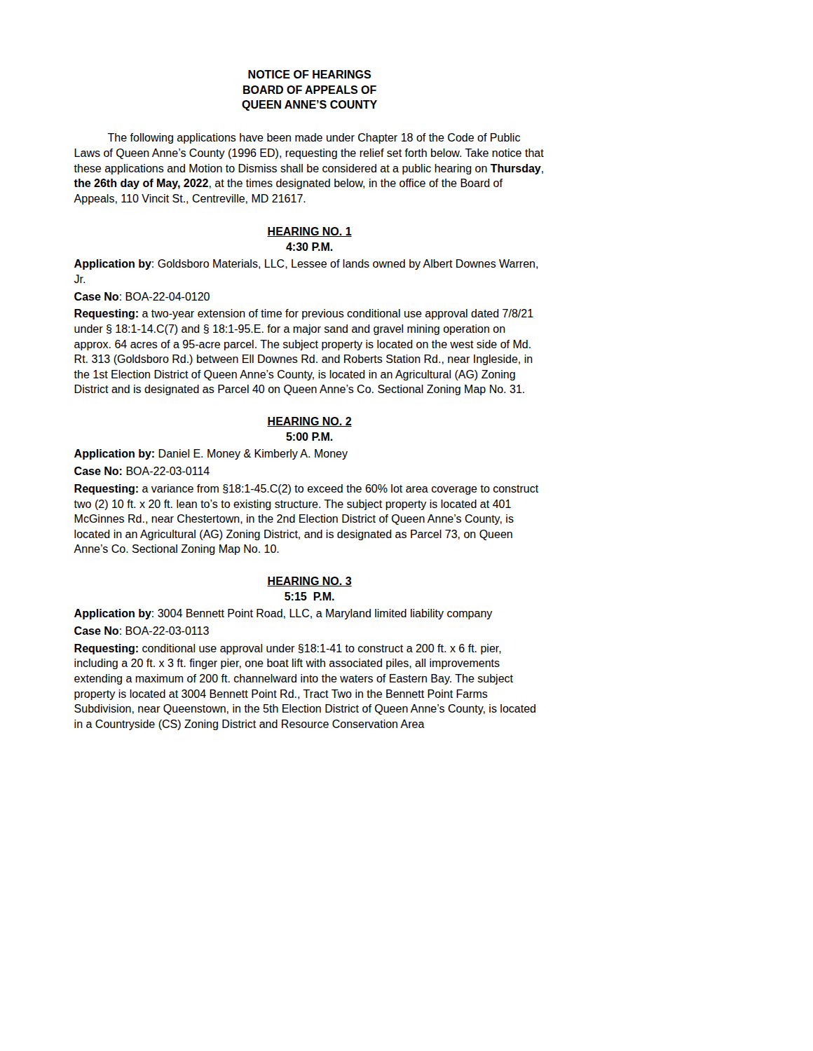NOTICE OF HEARINGS
BOARD OF APPEALS OF
QUEEN ANNE’S COUNTY
The following applications have been made under Chapter 18 of the Code of Public Laws of Queen Anne’s County (1996 ED), requesting the relief set forth below. Take notice that these applications and Motion to Dismiss shall be considered at a public hearing on Thursday, the 26th day of May, 2022, at the times designated below, in the office of the Board of Appeals, 110 Vincit St., Centreville, MD 21617.
HEARING NO. 1
4:30 P.M.
Application by: Goldsboro Materials, LLC, Lessee of lands owned by Albert Downes Warren, Jr.
Case No: BOA-22-04-0120
Requesting: a two-year extension of time for previous conditional use approval dated 7/8/21 under § 18:1-14.C(7) and § 18:1-95.E. for a major sand and gravel mining operation on approx. 64 acres of a 95-acre parcel. The subject property is located on the west side of Md. Rt. 313 (Goldsboro Rd.) between Ell Downes Rd. and Roberts Station Rd., near Ingleside, in the 1st Election District of Queen Anne’s County, is located in an Agricultural (AG) Zoning District and is designated as Parcel 40 on Queen Anne’s Co. Sectional Zoning Map No. 31.
HEARING NO. 2
5:00 P.M.
Application by: Daniel E. Money & Kimberly A. Money
Case No: BOA-22-03-0114
Requesting: a variance from §18:1-45.C(2) to exceed the 60% lot area coverage to construct two (2) 10 ft. x 20 ft. lean to’s to existing structure. The subject property is located at 401 McGinnes Rd., near Chestertown, in the 2nd Election District of Queen Anne’s County, is located in an Agricultural (AG) Zoning District, and is designated as Parcel 73, on Queen Anne’s Co. Sectional Zoning Map No. 10.
HEARING NO. 3
5:15 P.M.
Application by: 3004 Bennett Point Road, LLC, a Maryland limited liability company
Case No: BOA-22-03-0113
Requesting: conditional use approval under §18:1-41 to construct a 200 ft. x 6 ft. pier, including a 20 ft. x 3 ft. finger pier, one boat lift with associated piles, all improvements extending a maximum of 200 ft. channelward into the waters of Eastern Bay. The subject property is located at 3004 Bennett Point Rd., Tract Two in the Bennett Point Farms Subdivision, near Queenstown, in the 5th Election District of Queen Anne’s County, is located in a Countryside (CS) Zoning District and Resource Conservation Area